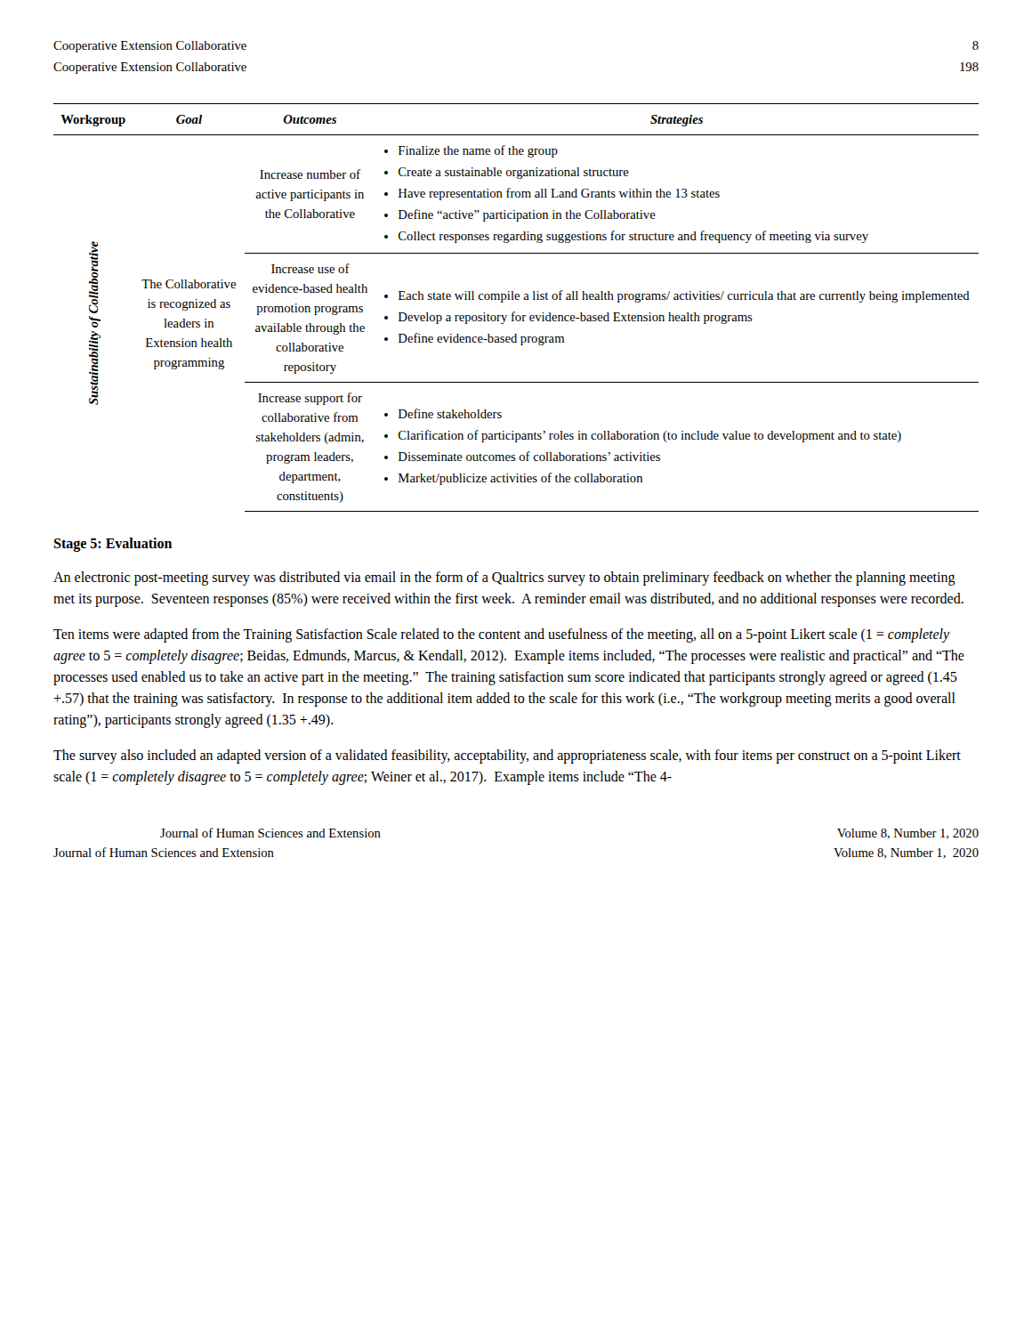Cooperative Extension Collaborative 8
Cooperative Extension Collaborative 198
| Workgroup | Goal | Outcomes | Strategies |
| --- | --- | --- | --- |
| Sustainability of Collaborative | The Collaborative is recognized as leaders in Extension health programming | Increase number of active participants in the Collaborative | Finalize the name of the group Create a sustainable organizational structure Have representation from all Land Grants within the 13 states Define “active” participation in the Collaborative Collect responses regarding suggestions for structure and frequency of meeting via survey |
| Increase use of evidence-based health promotion programs available through the collaborative repository | Each state will compile a list of all health programs/ activities/ curricula that are currently being implemented Develop a repository for evidence-based Extension health programs Define evidence-based program |
| Increase support for collaborative from stakeholders (admin, program leaders, department, constituents) | Define stakeholders Clarification of participants’ roles in collaboration (to include value to development and to state) Disseminate outcomes of collaborations’ activities Market/publicize activities of the collaboration |
Stage 5: Evaluation
An electronic post-meeting survey was distributed via email in the form of a Qualtrics survey to obtain preliminary feedback on whether the planning meeting met its purpose. Seventeen responses (85%) were received within the first week. A reminder email was distributed, and no additional responses were recorded.
Ten items were adapted from the Training Satisfaction Scale related to the content and usefulness of the meeting, all on a 5-point Likert scale (1 = completely agree to 5 = completely disagree; Beidas, Edmunds, Marcus, & Kendall, 2012). Example items included, “The processes were realistic and practical” and “The processes used enabled us to take an active part in the meeting.” The training satisfaction sum score indicated that participants strongly agreed or agreed (1.45 +.57) that the training was satisfactory. In response to the additional item added to the scale for this work (i.e., “The workgroup meeting merits a good overall rating”), participants strongly agreed (1.35 +.49).
The survey also included an adapted version of a validated feasibility, acceptability, and appropriateness scale, with four items per construct on a 5-point Likert scale (1 = completely disagree to 5 = completely agree; Weiner et al., 2017). Example items include “The 4-
Journal of Human Sciences and Extension Volume 8, Number 1, 2020
Journal of Human Sciences and Extension Volume 8, Number 1, 2020